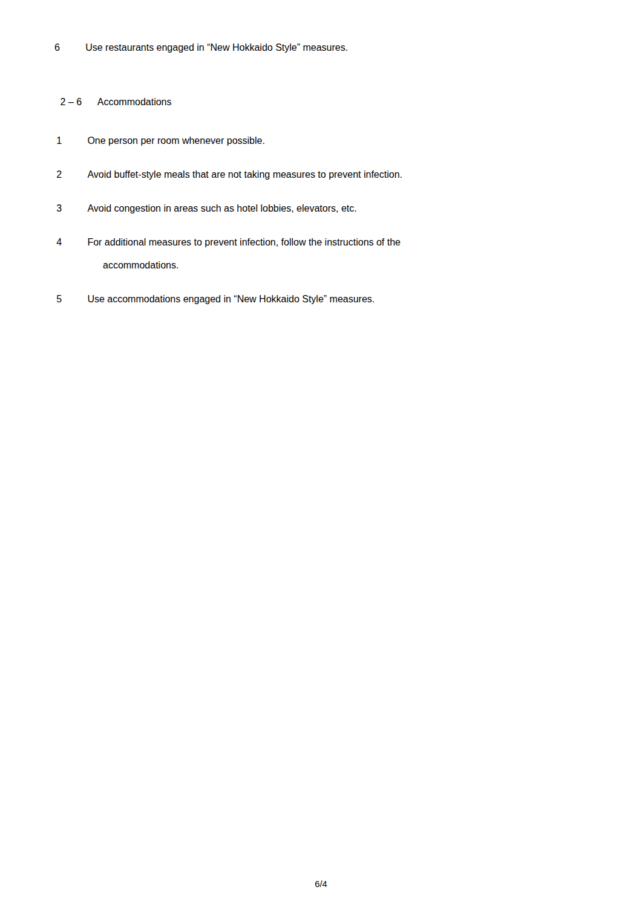6 Use restaurants engaged in “New Hokkaido Style” measures.
2 – 6 Accommodations
1 One person per room whenever possible.
2 Avoid buffet-style meals that are not taking measures to prevent infection.
3 Avoid congestion in areas such as hotel lobbies, elevators, etc.
4 For additional measures to prevent infection, follow the instructions of the accommodations.
5 Use accommodations engaged in “New Hokkaido Style” measures.
6/4